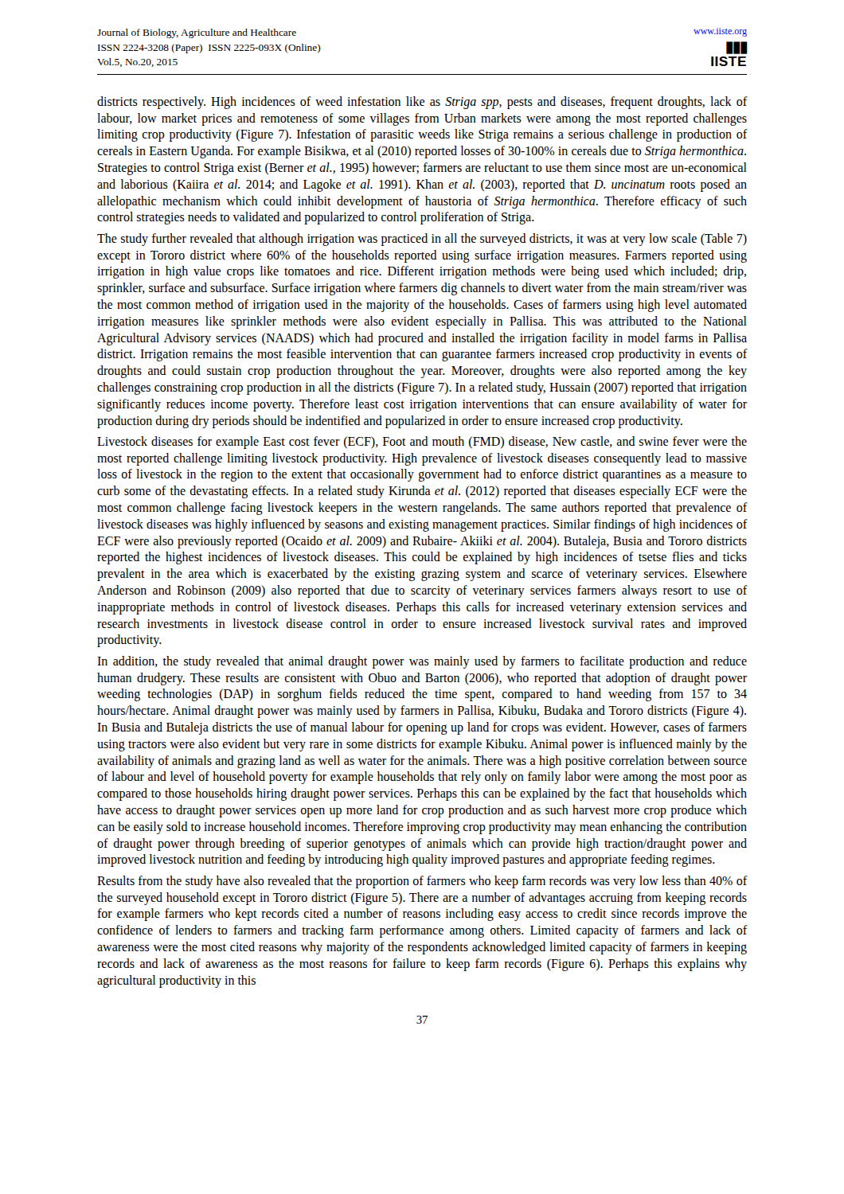Journal of Biology, Agriculture and Healthcare
ISSN 2224-3208 (Paper) ISSN 2225-093X (Online)
Vol.5, No.20, 2015
www.iiste.org
▮▮▮
IISTE
districts respectively. High incidences of weed infestation like as Striga spp, pests and diseases, frequent droughts, lack of labour, low market prices and remoteness of some villages from Urban markets were among the most reported challenges limiting crop productivity (Figure 7). Infestation of parasitic weeds like Striga remains a serious challenge in production of cereals in Eastern Uganda. For example Bisikwa, et al (2010) reported losses of 30-100% in cereals due to Striga hermonthica. Strategies to control Striga exist (Berner et al., 1995) however; farmers are reluctant to use them since most are un-economical and laborious (Kaiira et al. 2014; and Lagoke et al. 1991). Khan et al. (2003), reported that D. uncinatum roots posed an allelopathic mechanism which could inhibit development of haustoria of Striga hermonthica. Therefore efficacy of such control strategies needs to validated and popularized to control proliferation of Striga.
The study further revealed that although irrigation was practiced in all the surveyed districts, it was at very low scale (Table 7) except in Tororo district where 60% of the households reported using surface irrigation measures. Farmers reported using irrigation in high value crops like tomatoes and rice. Different irrigation methods were being used which included; drip, sprinkler, surface and subsurface. Surface irrigation where farmers dig channels to divert water from the main stream/river was the most common method of irrigation used in the majority of the households. Cases of farmers using high level automated irrigation measures like sprinkler methods were also evident especially in Pallisa. This was attributed to the National Agricultural Advisory services (NAADS) which had procured and installed the irrigation facility in model farms in Pallisa district. Irrigation remains the most feasible intervention that can guarantee farmers increased crop productivity in events of droughts and could sustain crop production throughout the year. Moreover, droughts were also reported among the key challenges constraining crop production in all the districts (Figure 7). In a related study, Hussain (2007) reported that irrigation significantly reduces income poverty. Therefore least cost irrigation interventions that can ensure availability of water for production during dry periods should be indentified and popularized in order to ensure increased crop productivity.
Livestock diseases for example East cost fever (ECF), Foot and mouth (FMD) disease, New castle, and swine fever were the most reported challenge limiting livestock productivity. High prevalence of livestock diseases consequently lead to massive loss of livestock in the region to the extent that occasionally government had to enforce district quarantines as a measure to curb some of the devastating effects. In a related study Kirunda et al. (2012) reported that diseases especially ECF were the most common challenge facing livestock keepers in the western rangelands. The same authors reported that prevalence of livestock diseases was highly influenced by seasons and existing management practices. Similar findings of high incidences of ECF were also previously reported (Ocaido et al. 2009) and Rubaire- Akiiki et al. 2004). Butaleja, Busia and Tororo districts reported the highest incidences of livestock diseases. This could be explained by high incidences of tsetse flies and ticks prevalent in the area which is exacerbated by the existing grazing system and scarce of veterinary services. Elsewhere Anderson and Robinson (2009) also reported that due to scarcity of veterinary services farmers always resort to use of inappropriate methods in control of livestock diseases. Perhaps this calls for increased veterinary extension services and research investments in livestock disease control in order to ensure increased livestock survival rates and improved productivity.
In addition, the study revealed that animal draught power was mainly used by farmers to facilitate production and reduce human drudgery. These results are consistent with Obuo and Barton (2006), who reported that adoption of draught power weeding technologies (DAP) in sorghum fields reduced the time spent, compared to hand weeding from 157 to 34 hours/hectare. Animal draught power was mainly used by farmers in Pallisa, Kibuku, Budaka and Tororo districts (Figure 4). In Busia and Butaleja districts the use of manual labour for opening up land for crops was evident. However, cases of farmers using tractors were also evident but very rare in some districts for example Kibuku. Animal power is influenced mainly by the availability of animals and grazing land as well as water for the animals. There was a high positive correlation between source of labour and level of household poverty for example households that rely only on family labor were among the most poor as compared to those households hiring draught power services. Perhaps this can be explained by the fact that households which have access to draught power services open up more land for crop production and as such harvest more crop produce which can be easily sold to increase household incomes. Therefore improving crop productivity may mean enhancing the contribution of draught power through breeding of superior genotypes of animals which can provide high traction/draught power and improved livestock nutrition and feeding by introducing high quality improved pastures and appropriate feeding regimes.
Results from the study have also revealed that the proportion of farmers who keep farm records was very low less than 40% of the surveyed household except in Tororo district (Figure 5). There are a number of advantages accruing from keeping records for example farmers who kept records cited a number of reasons including easy access to credit since records improve the confidence of lenders to farmers and tracking farm performance among others. Limited capacity of farmers and lack of awareness were the most cited reasons why majority of the respondents acknowledged limited capacity of farmers in keeping records and lack of awareness as the most reasons for failure to keep farm records (Figure 6). Perhaps this explains why agricultural productivity in this
37